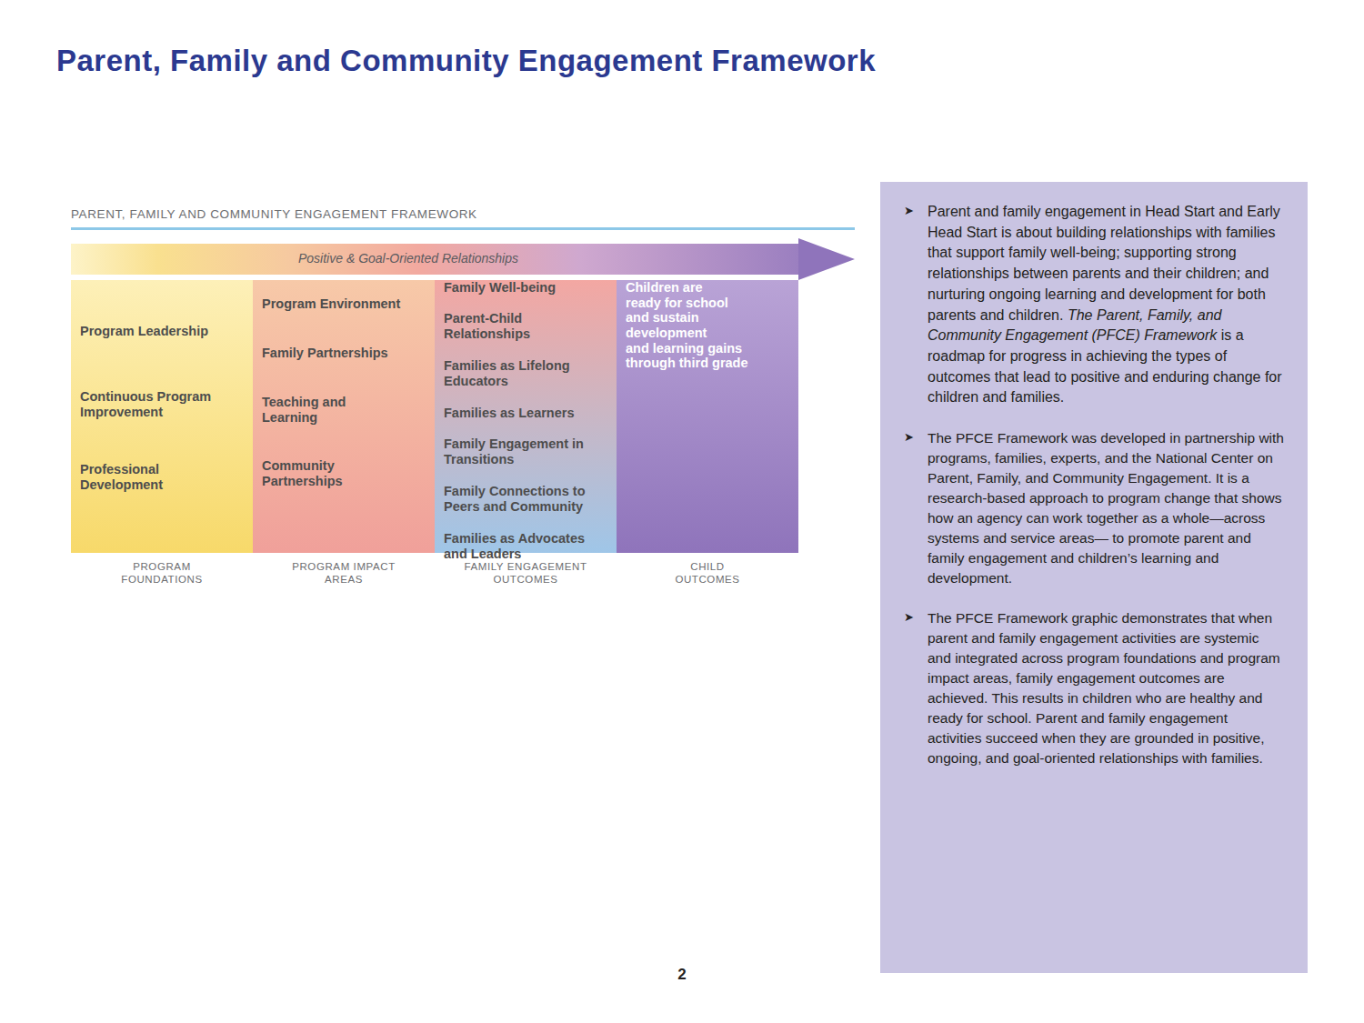Parent, Family and Community Engagement Framework
PARENT, FAMILY AND COMMUNITY ENGAGEMENT FRAMEWORK
Positive & Goal-Oriented Relationships
Program Leadership
Continuous Program
Improvement
Professional
Development
Program Environment
Family Partnerships
Teaching and
Learning
Community
Partnerships
Family Well-being
Parent-Child
Relationships
Families as Lifelong
Educators
Families as Learners
Family Engagement in
Transitions
Family Connections to
Peers and Community
Families as Advocates
and Leaders
Children are
ready for school
and sustain
development
and learning gains
through third grade
PROGRAM
FOUNDATIONS
PROGRAM IMPACT
AREAS
FAMILY ENGAGEMENT
OUTCOMES
CHILD
OUTCOMES
Parent and family engagement in Head Start and Early Head Start is about building relationships with families that support family well-being; supporting strong relationships between parents and their children; and nurturing ongoing learning and development for both parents and children. The Parent, Family, and Community Engagement (PFCE) Framework is a roadmap for progress in achieving the types of outcomes that lead to positive and enduring change for children and families.
The PFCE Framework was developed in partnership with programs, families, experts, and the National Center on Parent, Family, and Community Engagement. It is a research-based approach to program change that shows how an agency can work together as a whole—across systems and service areas— to promote parent and family engagement and children’s learning and development.
The PFCE Framework graphic demonstrates that when parent and family engagement activities are systemic and integrated across program foundations and program impact areas, family engagement outcomes are achieved. This results in children who are healthy and ready for school. Parent and family engagement activities succeed when they are grounded in positive, ongoing, and goal-oriented relationships with families.
2